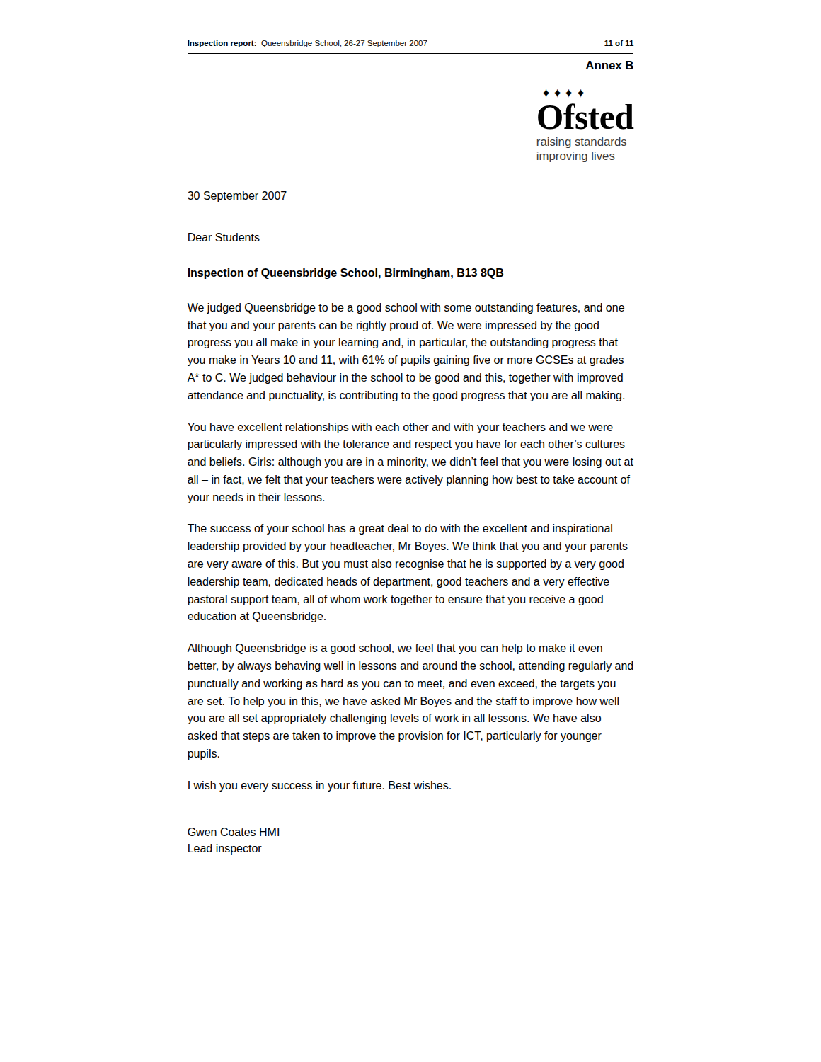Inspection report: Queensbridge School, 26-27 September 2007
11 of 11
Annex B
✦✦✦✦
Ofsted
raising standards
improving lives
30 September 2007
Dear Students
Inspection of Queensbridge School, Birmingham, B13 8QB
We judged Queensbridge to be a good school with some outstanding features, and one that you and your parents can be rightly proud of. We were impressed by the good progress you all make in your learning and, in particular, the outstanding progress that you make in Years 10 and 11, with 61% of pupils gaining five or more GCSEs at grades A* to C. We judged behaviour in the school to be good and this, together with improved attendance and punctuality, is contributing to the good progress that you are all making.
You have excellent relationships with each other and with your teachers and we were particularly impressed with the tolerance and respect you have for each other’s cultures and beliefs. Girls: although you are in a minority, we didn’t feel that you were losing out at all – in fact, we felt that your teachers were actively planning how best to take account of your needs in their lessons.
The success of your school has a great deal to do with the excellent and inspirational leadership provided by your headteacher, Mr Boyes. We think that you and your parents are very aware of this. But you must also recognise that he is supported by a very good leadership team, dedicated heads of department, good teachers and a very effective pastoral support team, all of whom work together to ensure that you receive a good education at Queensbridge.
Although Queensbridge is a good school, we feel that you can help to make it even better, by always behaving well in lessons and around the school, attending regularly and punctually and working as hard as you can to meet, and even exceed, the targets you are set. To help you in this, we have asked Mr Boyes and the staff to improve how well you are all set appropriately challenging levels of work in all lessons. We have also asked that steps are taken to improve the provision for ICT, particularly for younger pupils.
I wish you every success in your future. Best wishes.
Gwen Coates HMI
Lead inspector